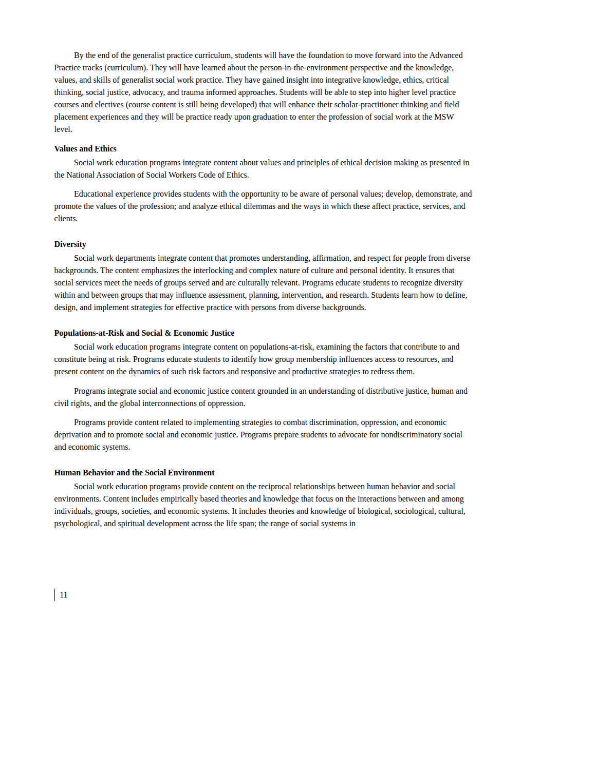By the end of the generalist practice curriculum, students will have the foundation to move forward into the Advanced Practice tracks (curriculum). They will have learned about the person-in-the-environment perspective and the knowledge, values, and skills of generalist social work practice. They have gained insight into integrative knowledge, ethics, critical thinking, social justice, advocacy, and trauma informed approaches. Students will be able to step into higher level practice courses and electives (course content is still being developed) that will enhance their scholar-practitioner thinking and field placement experiences and they will be practice ready upon graduation to enter the profession of social work at the MSW level.
Values and Ethics
Social work education programs integrate content about values and principles of ethical decision making as presented in the National Association of Social Workers Code of Ethics.
Educational experience provides students with the opportunity to be aware of personal values; develop, demonstrate, and promote the values of the profession; and analyze ethical dilemmas and the ways in which these affect practice, services, and clients.
Diversity
Social work departments integrate content that promotes understanding, affirmation, and respect for people from diverse backgrounds. The content emphasizes the interlocking and complex nature of culture and personal identity. It ensures that social services meet the needs of groups served and are culturally relevant. Programs educate students to recognize diversity within and between groups that may influence assessment, planning, intervention, and research. Students learn how to define, design, and implement strategies for effective practice with persons from diverse backgrounds.
Populations-at-Risk and Social & Economic Justice
Social work education programs integrate content on populations-at-risk, examining the factors that contribute to and constitute being at risk. Programs educate students to identify how group membership influences access to resources, and present content on the dynamics of such risk factors and responsive and productive strategies to redress them.
Programs integrate social and economic justice content grounded in an understanding of distributive justice, human and civil rights, and the global interconnections of oppression.
Programs provide content related to implementing strategies to combat discrimination, oppression, and economic deprivation and to promote social and economic justice. Programs prepare students to advocate for nondiscriminatory social and economic systems.
Human Behavior and the Social Environment
Social work education programs provide content on the reciprocal relationships between human behavior and social environments. Content includes empirically based theories and knowledge that focus on the interactions between and among individuals, groups, societies, and economic systems. It includes theories and knowledge of biological, sociological, cultural, psychological, and spiritual development across the life span; the range of social systems in
11